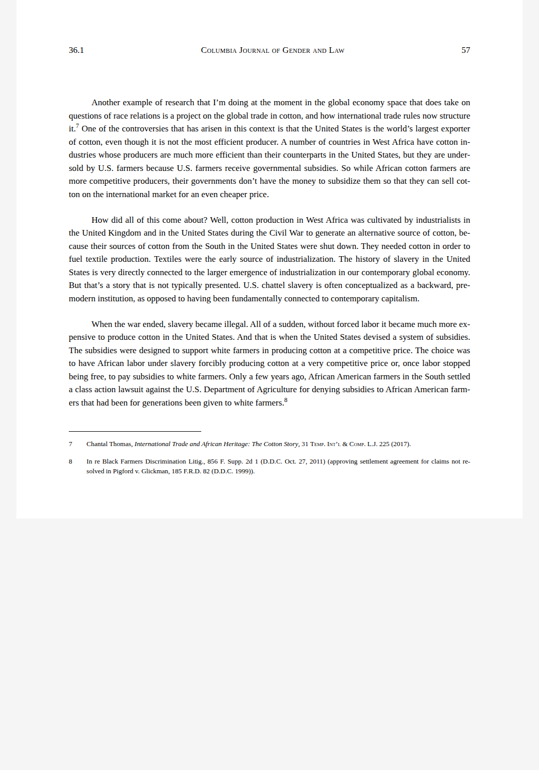36.1 Columbia Journal of Gender and Law 57
Another example of research that I’m doing at the moment in the global economy space that does take on questions of race relations is a project on the global trade in cotton, and how international trade rules now structure it.7 One of the controversies that has arisen in this context is that the United States is the world’s largest exporter of cotton, even though it is not the most efficient producer. A number of countries in West Africa have cotton industries whose producers are much more efficient than their counterparts in the United States, but they are undersold by U.S. farmers because U.S. farmers receive governmental subsidies. So while African cotton farmers are more competitive producers, their governments don’t have the money to subsidize them so that they can sell cotton on the international market for an even cheaper price.
How did all of this come about? Well, cotton production in West Africa was cultivated by industrialists in the United Kingdom and in the United States during the Civil War to generate an alternative source of cotton, because their sources of cotton from the South in the United States were shut down. They needed cotton in order to fuel textile production. Textiles were the early source of industrialization. The history of slavery in the United States is very directly connected to the larger emergence of industrialization in our contemporary global economy. But that’s a story that is not typically presented. U.S. chattel slavery is often conceptualized as a backward, premodern institution, as opposed to having been fundamentally connected to contemporary capitalism.
When the war ended, slavery became illegal. All of a sudden, without forced labor it became much more expensive to produce cotton in the United States. And that is when the United States devised a system of subsidies. The subsidies were designed to support white farmers in producing cotton at a competitive price. The choice was to have African labor under slavery forcibly producing cotton at a very competitive price or, once labor stopped being free, to pay subsidies to white farmers. Only a few years ago, African American farmers in the South settled a class action lawsuit against the U.S. Department of Agriculture for denying subsidies to African American farmers that had been for generations been given to white farmers.8
7 Chantal Thomas, International Trade and African Heritage: The Cotton Story, 31 Temp. Int’l & Comp. L.J. 225 (2017).
8 In re Black Farmers Discrimination Litig., 856 F. Supp. 2d 1 (D.D.C. Oct. 27, 2011) (approving settlement agreement for claims not resolved in Pigford v. Glickman, 185 F.R.D. 82 (D.D.C. 1999)).